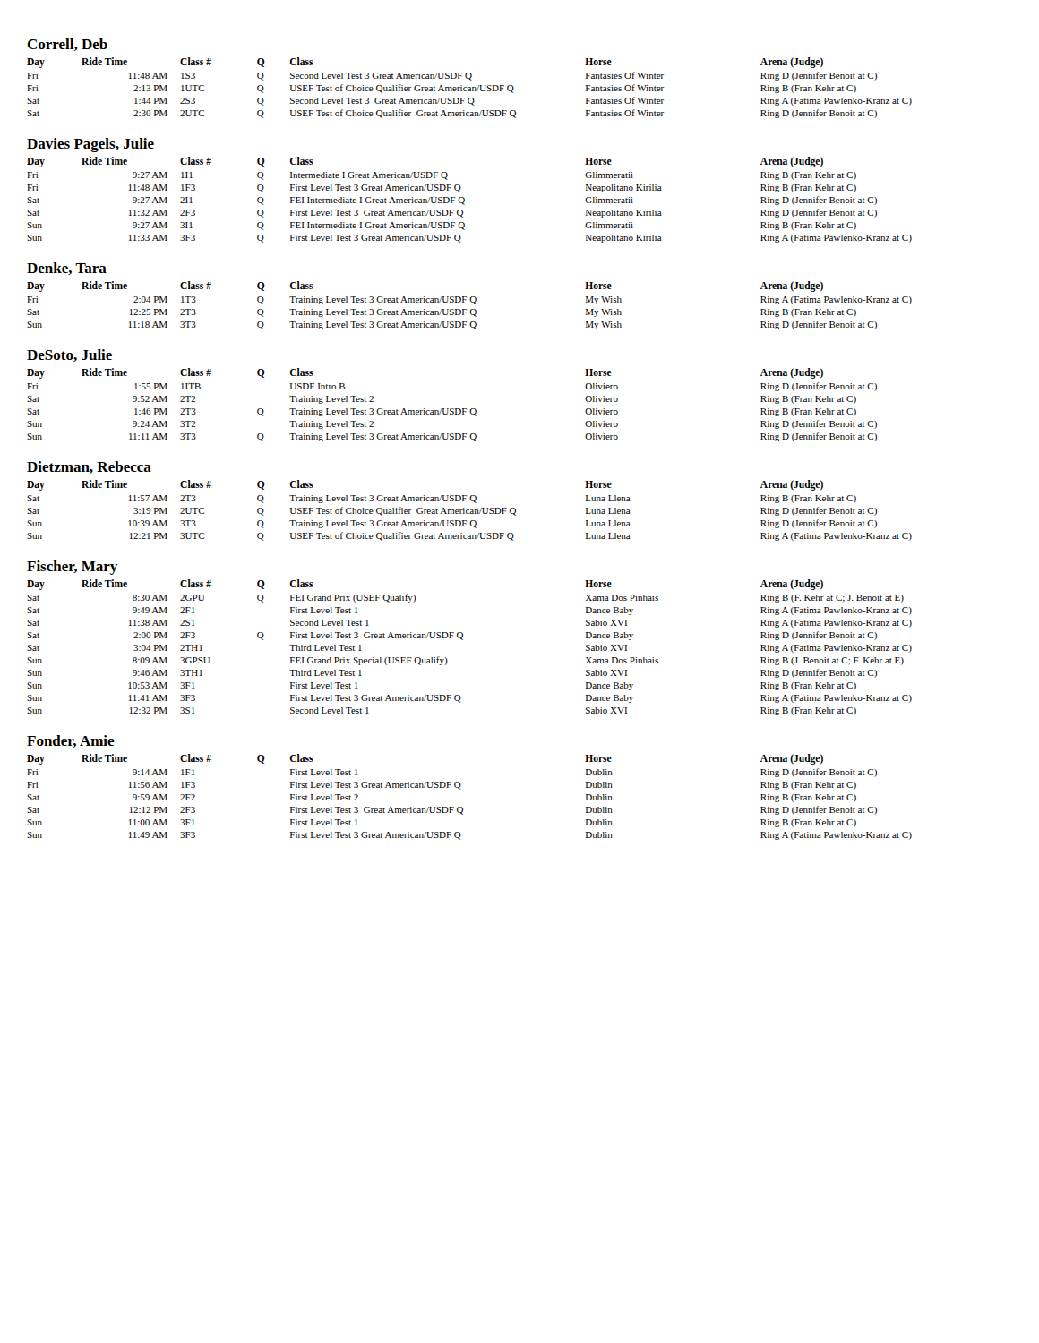Correll, Deb
| Day | Ride Time | Class # | Q | Class | Horse | Arena (Judge) |
| --- | --- | --- | --- | --- | --- | --- |
| Fri | 11:48 AM | 1S3 | Q | Second Level Test 3 Great American/USDF Q | Fantasies Of Winter | Ring D (Jennifer Benoit at C) |
| Fri | 2:13 PM | 1UTC | Q | USEF Test of Choice Qualifier Great American/USDF Q | Fantasies Of Winter | Ring B (Fran Kehr at C) |
| Sat | 1:44 PM | 2S3 | Q | Second Level Test 3 Great American/USDF Q | Fantasies Of Winter | Ring A (Fatima Pawlenko-Kranz at C) |
| Sat | 2:30 PM | 2UTC | Q | USEF Test of Choice Qualifier Great American/USDF Q | Fantasies Of Winter | Ring D (Jennifer Benoit at C) |
Davies Pagels, Julie
| Day | Ride Time | Class # | Q | Class | Horse | Arena (Judge) |
| --- | --- | --- | --- | --- | --- | --- |
| Fri | 9:27 AM | 1I1 | Q | Intermediate I Great American/USDF Q | Glimmeratii | Ring B (Fran Kehr at C) |
| Fri | 11:48 AM | 1F3 | Q | First Level Test 3 Great American/USDF Q | Neapolitano Kirilia | Ring B (Fran Kehr at C) |
| Sat | 9:27 AM | 2I1 | Q | FEI Intermediate I Great American/USDF Q | Glimmeratii | Ring D (Jennifer Benoit at C) |
| Sat | 11:32 AM | 2F3 | Q | First Level Test 3 Great American/USDF Q | Neapolitano Kirilia | Ring D (Jennifer Benoit at C) |
| Sun | 9:27 AM | 3I1 | Q | FEI Intermediate I Great American/USDF Q | Glimmeratii | Ring B (Fran Kehr at C) |
| Sun | 11:33 AM | 3F3 | Q | First Level Test 3 Great American/USDF Q | Neapolitano Kirilia | Ring A (Fatima Pawlenko-Kranz at C) |
Denke, Tara
| Day | Ride Time | Class # | Q | Class | Horse | Arena (Judge) |
| --- | --- | --- | --- | --- | --- | --- |
| Fri | 2:04 PM | 1T3 | Q | Training Level Test 3 Great American/USDF Q | My Wish | Ring A (Fatima Pawlenko-Kranz at C) |
| Sat | 12:25 PM | 2T3 | Q | Training Level Test 3 Great American/USDF Q | My Wish | Ring B (Fran Kehr at C) |
| Sun | 11:18 AM | 3T3 | Q | Training Level Test 3 Great American/USDF Q | My Wish | Ring D (Jennifer Benoit at C) |
DeSoto, Julie
| Day | Ride Time | Class # | Q | Class | Horse | Arena (Judge) |
| --- | --- | --- | --- | --- | --- | --- |
| Fri | 1:55 PM | 1ITB | | USDF Intro B | Oliviero | Ring D (Jennifer Benoit at C) |
| Sat | 9:52 AM | 2T2 | | Training Level Test 2 | Oliviero | Ring B (Fran Kehr at C) |
| Sat | 1:46 PM | 2T3 | Q | Training Level Test 3 Great American/USDF Q | Oliviero | Ring B (Fran Kehr at C) |
| Sun | 9:24 AM | 3T2 | | Training Level Test 2 | Oliviero | Ring D (Jennifer Benoit at C) |
| Sun | 11:11 AM | 3T3 | Q | Training Level Test 3 Great American/USDF Q | Oliviero | Ring D (Jennifer Benoit at C) |
Dietzman, Rebecca
| Day | Ride Time | Class # | Q | Class | Horse | Arena (Judge) |
| --- | --- | --- | --- | --- | --- | --- |
| Sat | 11:57 AM | 2T3 | Q | Training Level Test 3 Great American/USDF Q | Luna Llena | Ring B (Fran Kehr at C) |
| Sat | 3:19 PM | 2UTC | Q | USEF Test of Choice Qualifier Great American/USDF Q | Luna Llena | Ring D (Jennifer Benoit at C) |
| Sun | 10:39 AM | 3T3 | Q | Training Level Test 3 Great American/USDF Q | Luna Llena | Ring D (Jennifer Benoit at C) |
| Sun | 12:21 PM | 3UTC | Q | USEF Test of Choice Qualifier Great American/USDF Q | Luna Llena | Ring A (Fatima Pawlenko-Kranz at C) |
Fischer, Mary
| Day | Ride Time | Class # | Q | Class | Horse | Arena (Judge) |
| --- | --- | --- | --- | --- | --- | --- |
| Sat | 8:30 AM | 2GPU | Q | FEI Grand Prix (USEF Qualify) | Xama Dos Pinhais | Ring B (F. Kehr at C; J. Benoit at E) |
| Sat | 9:49 AM | 2F1 | | First Level Test 1 | Dance Baby | Ring A (Fatima Pawlenko-Kranz at C) |
| Sat | 11:38 AM | 2S1 | | Second Level Test 1 | Sabio XVI | Ring A (Fatima Pawlenko-Kranz at C) |
| Sat | 2:00 PM | 2F3 | Q | First Level Test 3 Great American/USDF Q | Dance Baby | Ring D (Jennifer Benoit at C) |
| Sat | 3:04 PM | 2TH1 | | Third Level Test 1 | Sabio XVI | Ring A (Fatima Pawlenko-Kranz at C) |
| Sun | 8:09 AM | 3GPSU | | FEI Grand Prix Special (USEF Qualify) | Xama Dos Pinhais | Ring B (J. Benoit at C; F. Kehr at E) |
| Sun | 9:46 AM | 3TH1 | | Third Level Test 1 | Sabio XVI | Ring D (Jennifer Benoit at C) |
| Sun | 10:53 AM | 3F1 | | First Level Test 1 | Dance Baby | Ring B (Fran Kehr at C) |
| Sun | 11:41 AM | 3F3 | | First Level Test 3 Great American/USDF Q | Dance Baby | Ring A (Fatima Pawlenko-Kranz at C) |
| Sun | 12:32 PM | 3S1 | | Second Level Test 1 | Sabio XVI | Ring B (Fran Kehr at C) |
Fonder, Amie
| Day | Ride Time | Class # | Q | Class | Horse | Arena (Judge) |
| --- | --- | --- | --- | --- | --- | --- |
| Fri | 9:14 AM | 1F1 | | First Level Test 1 | Dublin | Ring D (Jennifer Benoit at C) |
| Fri | 11:56 AM | 1F3 | | First Level Test 3 Great American/USDF Q | Dublin | Ring B (Fran Kehr at C) |
| Sat | 9:59 AM | 2F2 | | First Level Test 2 | Dublin | Ring B (Fran Kehr at C) |
| Sat | 12:12 PM | 2F3 | | First Level Test 3 Great American/USDF Q | Dublin | Ring D (Jennifer Benoit at C) |
| Sun | 11:00 AM | 3F1 | | First Level Test 1 | Dublin | Ring B (Fran Kehr at C) |
| Sun | 11:49 AM | 3F3 | | First Level Test 3 Great American/USDF Q | Dublin | Ring A (Fatima Pawlenko-Kranz at C) |